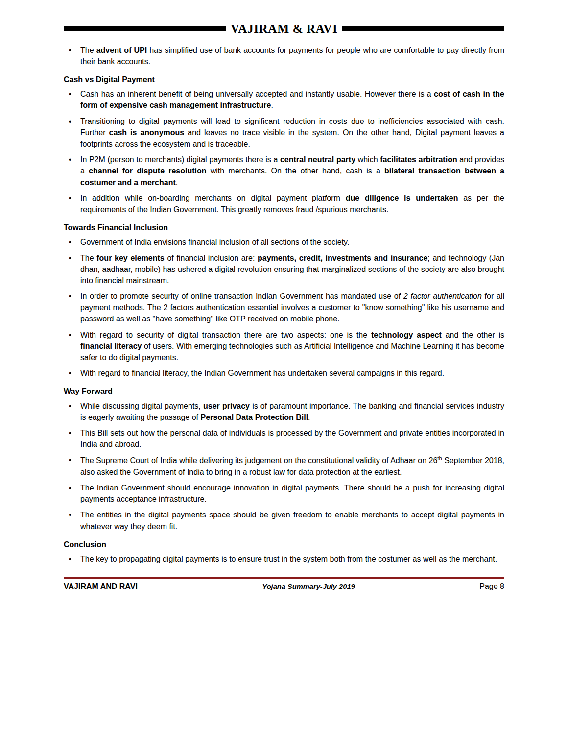VAJIRAM & RAVI
The advent of UPI has simplified use of bank accounts for payments for people who are comfortable to pay directly from their bank accounts.
Cash vs Digital Payment
Cash has an inherent benefit of being universally accepted and instantly usable. However there is a cost of cash in the form of expensive cash management infrastructure.
Transitioning to digital payments will lead to significant reduction in costs due to inefficiencies associated with cash. Further cash is anonymous and leaves no trace visible in the system. On the other hand, Digital payment leaves a footprints across the ecosystem and is traceable.
In P2M (person to merchants) digital payments there is a central neutral party which facilitates arbitration and provides a channel for dispute resolution with merchants. On the other hand, cash is a bilateral transaction between a costumer and a merchant.
In addition while on-boarding merchants on digital payment platform due diligence is undertaken as per the requirements of the Indian Government. This greatly removes fraud /spurious merchants.
Towards Financial Inclusion
Government of India envisions financial inclusion of all sections of the society.
The four key elements of financial inclusion are: payments, credit, investments and insurance; and technology (Jan dhan, aadhaar, mobile) has ushered a digital revolution ensuring that marginalized sections of the society are also brought into financial mainstream.
In order to promote security of online transaction Indian Government has mandated use of 2 factor authentication for all payment methods. The 2 factors authentication essential involves a customer to "know something" like his username and password as well as "have something" like OTP received on mobile phone.
With regard to security of digital transaction there are two aspects: one is the technology aspect and the other is financial literacy of users. With emerging technologies such as Artificial Intelligence and Machine Learning it has become safer to do digital payments.
With regard to financial literacy, the Indian Government has undertaken several campaigns in this regard.
Way Forward
While discussing digital payments, user privacy is of paramount importance. The banking and financial services industry is eagerly awaiting the passage of Personal Data Protection Bill.
This Bill sets out how the personal data of individuals is processed by the Government and private entities incorporated in India and abroad.
The Supreme Court of India while delivering its judgement on the constitutional validity of Adhaar on 26th September 2018, also asked the Government of India to bring in a robust law for data protection at the earliest.
The Indian Government should encourage innovation in digital payments. There should be a push for increasing digital payments acceptance infrastructure.
The entities in the digital payments space should be given freedom to enable merchants to accept digital payments in whatever way they deem fit.
Conclusion
The key to propagating digital payments is to ensure trust in the system both from the costumer as well as the merchant.
VAJIRAM AND RAVI
Yojana Summary-July 2019
Page 8